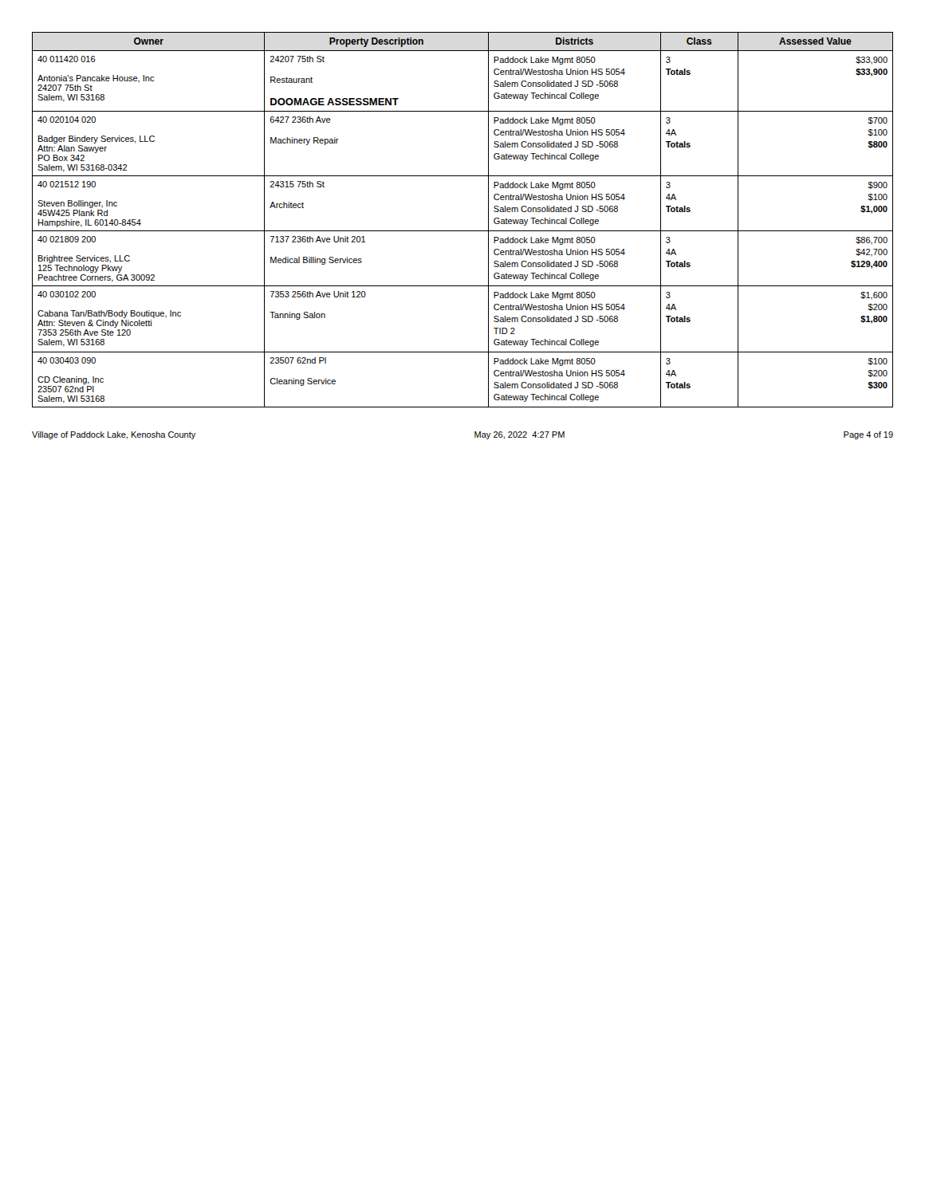| Owner | Property Description | Districts | Class | Assessed Value |
| --- | --- | --- | --- | --- |
| 40 011420 016 Antonia's Pancake House, Inc 24207 75th St Salem, WI 53168 | 24207 75th St Restaurant DOOMAGE ASSESSMENT | Paddock Lake Mgmt 8050 Central/Westosha Union HS 5054 Salem Consolidated J SD -5068 Gateway Techincal College | 3 Totals | $33,900 $33,900 |
| 40 020104 020 Badger Bindery Services, LLC Attn: Alan Sawyer PO Box 342 Salem, WI 53168-0342 | 6427 236th Ave Machinery Repair | Paddock Lake Mgmt 8050 Central/Westosha Union HS 5054 Salem Consolidated J SD -5068 Gateway Techincal College | 3 4A Totals | $700 $100 $800 |
| 40 021512 190 Steven Bollinger, Inc 45W425 Plank Rd Hampshire, IL 60140-8454 | 24315 75th St Architect | Paddock Lake Mgmt 8050 Central/Westosha Union HS 5054 Salem Consolidated J SD -5068 Gateway Techincal College | 3 4A Totals | $900 $100 $1,000 |
| 40 021809 200 Brightree Services, LLC 125 Technology Pkwy Peachtree Corners, GA 30092 | 7137 236th Ave Unit 201 Medical Billing Services | Paddock Lake Mgmt 8050 Central/Westosha Union HS 5054 Salem Consolidated J SD -5068 Gateway Techincal College | 3 4A Totals | $86,700 $42,700 $129,400 |
| 40 030102 200 Cabana Tan/Bath/Body Boutique, Inc Attn: Steven & Cindy Nicoletti 7353 256th Ave Ste 120 Salem, WI 53168 | 7353 256th Ave Unit 120 Tanning Salon | Paddock Lake Mgmt 8050 Central/Westosha Union HS 5054 Salem Consolidated J SD -5068 TID 2 Gateway Techincal College | 3 4A Totals | $1,600 $200 $1,800 |
| 40 030403 090 CD Cleaning, Inc 23507 62nd Pl Salem, WI 53168 | 23507 62nd Pl Cleaning Service | Paddock Lake Mgmt 8050 Central/Westosha Union HS 5054 Salem Consolidated J SD -5068 Gateway Techincal College | 3 4A Totals | $100 $200 $300 |
Village of Paddock Lake, Kenosha County
May 26, 2022 4:27 PM
Page 4 of 19